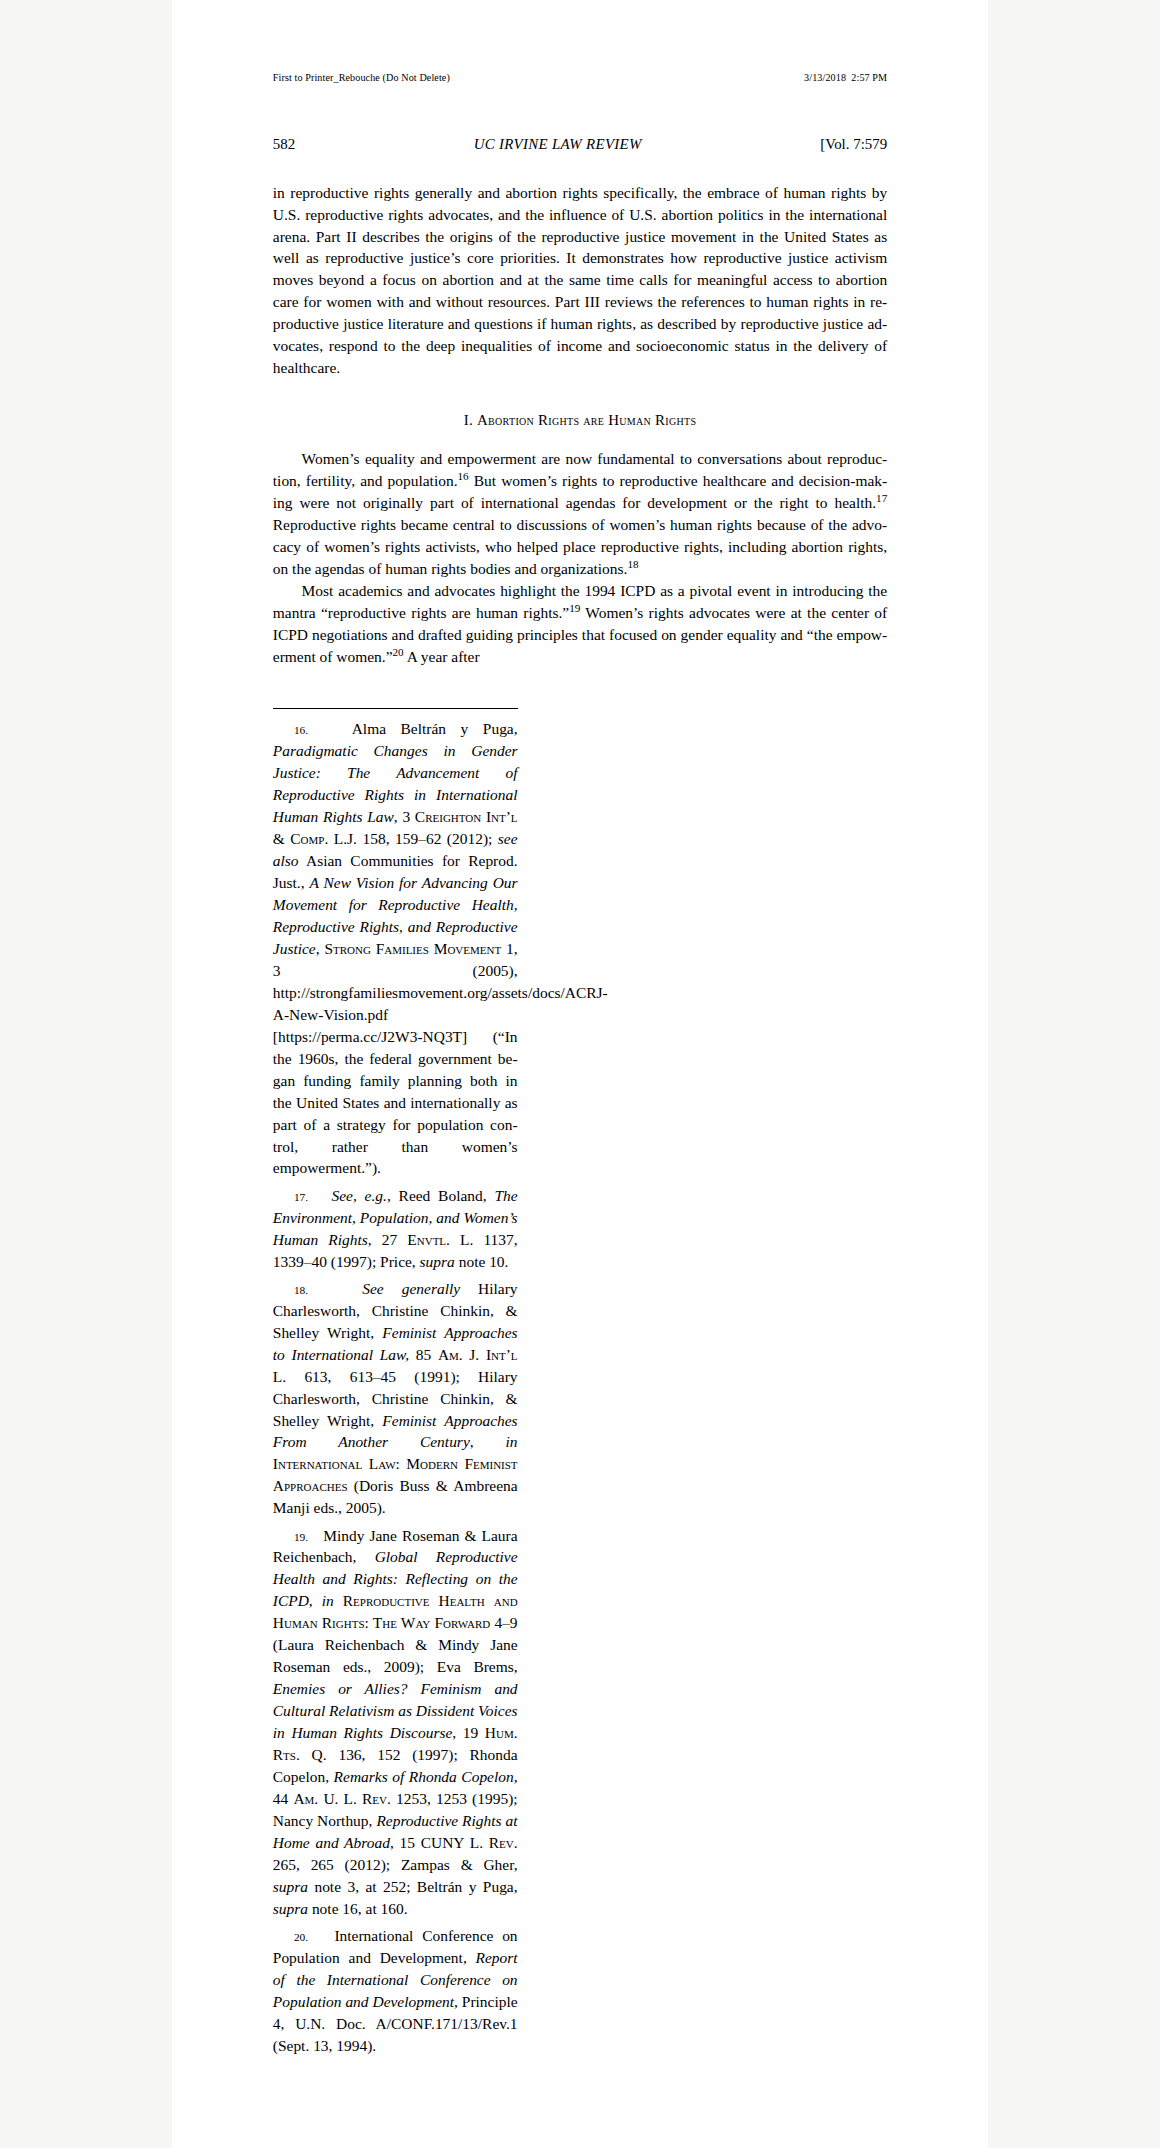First to Printer_Rebouche (Do Not Delete) 3/13/2018 2:57 PM
582 UC IRVINE LAW REVIEW [Vol. 7:579
in reproductive rights generally and abortion rights specifically, the embrace of human rights by U.S. reproductive rights advocates, and the influence of U.S. abortion politics in the international arena. Part II describes the origins of the reproductive justice movement in the United States as well as reproductive justice’s core priorities. It demonstrates how reproductive justice activism moves beyond a focus on abortion and at the same time calls for meaningful access to abortion care for women with and without resources. Part III reviews the references to human rights in reproductive justice literature and questions if human rights, as described by reproductive justice advocates, respond to the deep inequalities of income and socioeconomic status in the delivery of healthcare.
I. Abortion Rights are Human Rights
Women’s equality and empowerment are now fundamental to conversations about reproduction, fertility, and population.16 But women’s rights to reproductive healthcare and decision-making were not originally part of international agendas for development or the right to health.17 Reproductive rights became central to discussions of women’s human rights because of the advocacy of women’s rights activists, who helped place reproductive rights, including abortion rights, on the agendas of human rights bodies and organizations.18
Most academics and advocates highlight the 1994 ICPD as a pivotal event in introducing the mantra “reproductive rights are human rights.”19 Women’s rights advocates were at the center of ICPD negotiations and drafted guiding principles that focused on gender equality and “the empowerment of women.”20 A year after
16. Alma Beltrán y Puga, Paradigmatic Changes in Gender Justice: The Advancement of Reproductive Rights in International Human Rights Law, 3 Creighton Int’l & Comp. L.J. 158, 159–62 (2012); see also Asian Communities for Reprod. Just., A New Vision for Advancing Our Movement for Reproductive Health, Reproductive Rights, and Reproductive Justice, Strong Families Movement 1, 3 (2005), http://strongfamiliesmovement.org/assets/docs/ACRJ-A-New-Vision.pdf [https://perma.cc/J2W3-NQ3T] (“In the 1960s, the federal government began funding family planning both in the United States and internationally as part of a strategy for population control, rather than women’s empowerment.”).
17. See, e.g., Reed Boland, The Environment, Population, and Women’s Human Rights, 27 Envtl. L. 1137, 1339–40 (1997); Price, supra note 10.
18. See generally Hilary Charlesworth, Christine Chinkin, & Shelley Wright, Feminist Approaches to International Law, 85 Am. J. Int’l L. 613, 613–45 (1991); Hilary Charlesworth, Christine Chinkin, & Shelley Wright, Feminist Approaches From Another Century, in International Law: Modern Feminist Approaches (Doris Buss & Ambreena Manji eds., 2005).
19. Mindy Jane Roseman & Laura Reichenbach, Global Reproductive Health and Rights: Reflecting on the ICPD, in Reproductive Health and Human Rights: The Way Forward 4–9 (Laura Reichenbach & Mindy Jane Roseman eds., 2009); Eva Brems, Enemies or Allies? Feminism and Cultural Relativism as Dissident Voices in Human Rights Discourse, 19 Hum. Rts. Q. 136, 152 (1997); Rhonda Copelon, Remarks of Rhonda Copelon, 44 Am. U. L. Rev. 1253, 1253 (1995); Nancy Northup, Reproductive Rights at Home and Abroad, 15 CUNY L. Rev. 265, 265 (2012); Zampas & Gher, supra note 3, at 252; Beltrán y Puga, supra note 16, at 160.
20. International Conference on Population and Development, Report of the International Conference on Population and Development, Principle 4, U.N. Doc. A/CONF.171/13/Rev.1 (Sept. 13, 1994).